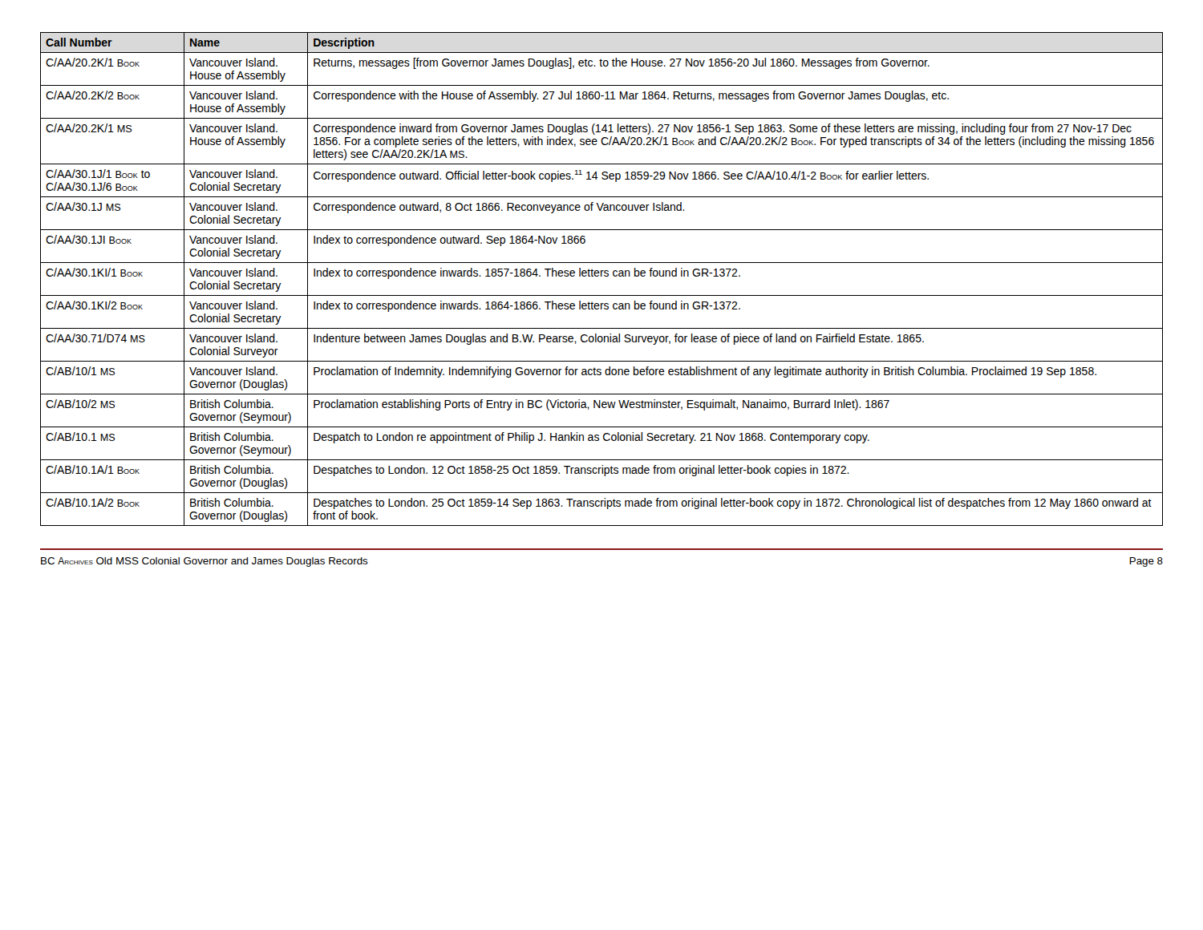| Call Number | Name | Description |
| --- | --- | --- |
| C/AA/20.2K/1 Book | Vancouver Island. House of Assembly | Returns, messages [from Governor James Douglas], etc. to the House. 27 Nov 1856-20 Jul 1860. Messages from Governor. |
| C/AA/20.2K/2 Book | Vancouver Island. House of Assembly | Correspondence with the House of Assembly. 27 Jul 1860-11 Mar 1864. Returns, messages from Governor James Douglas, etc. |
| C/AA/20.2K/1 MS | Vancouver Island. House of Assembly | Correspondence inward from Governor James Douglas (141 letters). 27 Nov 1856-1 Sep 1863. Some of these letters are missing, including four from 27 Nov-17 Dec 1856. For a complete series of the letters, with index, see C/AA/20.2K/1 Book and C/AA/20.2K/2 Book . For typed transcripts of 34 of the letters (including the missing 1856 letters) see C/AA/20.2K/1A MS . |
| C/AA/30.1J/1 Book to C/AA/30.1J/6 Book | Vancouver Island. Colonial Secretary | Correspondence outward. Official letter-book copies. 11 14 Sep 1859-29 Nov 1866. See C/AA/10.4/1-2 Book for earlier letters. |
| C/AA/30.1J MS | Vancouver Island. Colonial Secretary | Correspondence outward, 8 Oct 1866. Reconveyance of Vancouver Island. |
| C/AA/30.1JI Book | Vancouver Island. Colonial Secretary | Index to correspondence outward. Sep 1864-Nov 1866 |
| C/AA/30.1KI/1 Book | Vancouver Island. Colonial Secretary | Index to correspondence inwards. 1857-1864. These letters can be found in GR-1372. |
| C/AA/30.1KI/2 Book | Vancouver Island. Colonial Secretary | Index to correspondence inwards. 1864-1866. These letters can be found in GR-1372. |
| C/AA/30.71/D74 MS | Vancouver Island. Colonial Surveyor | Indenture between James Douglas and B.W. Pearse, Colonial Surveyor, for lease of piece of land on Fairfield Estate. 1865. |
| C/AB/10/1 MS | Vancouver Island. Governor (Douglas) | Proclamation of Indemnity. Indemnifying Governor for acts done before establishment of any legitimate authority in British Columbia. Proclaimed 19 Sep 1858. |
| C/AB/10/2 MS | British Columbia. Governor (Seymour) | Proclamation establishing Ports of Entry in BC (Victoria, New Westminster, Esquimalt, Nanaimo, Burrard Inlet). 1867 |
| C/AB/10.1 MS | British Columbia. Governor (Seymour) | Despatch to London re appointment of Philip J. Hankin as Colonial Secretary. 21 Nov 1868. Contemporary copy. |
| C/AB/10.1A/1 Book | British Columbia. Governor (Douglas) | Despatches to London. 12 Oct 1858-25 Oct 1859. Transcripts made from original letter-book copies in 1872. |
| C/AB/10.1A/2 Book | British Columbia. Governor (Douglas) | Despatches to London. 25 Oct 1859-14 Sep 1863. Transcripts made from original letter-book copy in 1872. Chronological list of despatches from 12 May 1860 onward at front of book. |
BC Archives Old MSS Colonial Governor and James Douglas Records
Page 8